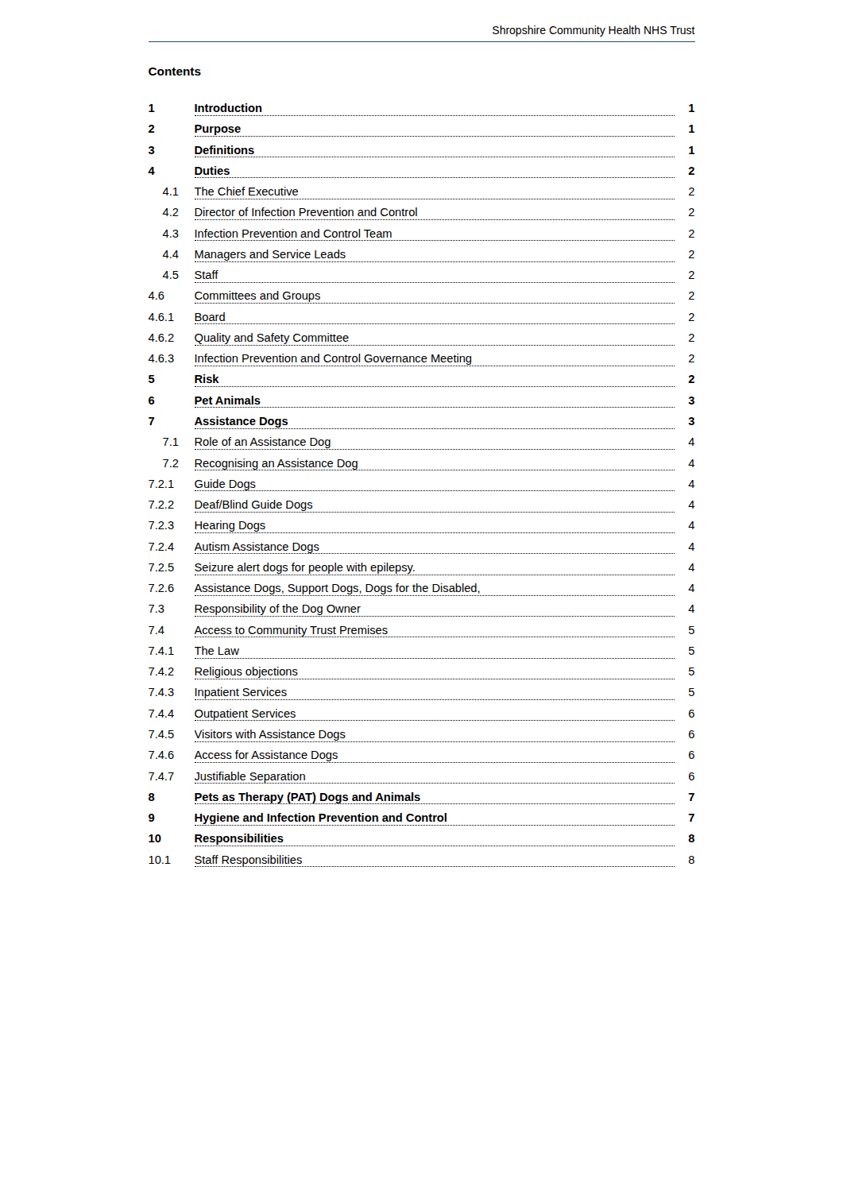Shropshire Community Health NHS Trust
Contents
| 1 | Introduction | 1 |
| 2 | Purpose | 1 |
| 3 | Definitions | 1 |
| 4 | Duties | 2 |
| 4.1 | The Chief Executive | 2 |
| 4.2 | Director of Infection Prevention and Control | 2 |
| 4.3 | Infection Prevention and Control Team | 2 |
| 4.4 | Managers and Service Leads | 2 |
| 4.5 | Staff | 2 |
| 4.6 | Committees and Groups | 2 |
| 4.6.1 | Board | 2 |
| 4.6.2 | Quality and Safety Committee | 2 |
| 4.6.3 | Infection Prevention and Control Governance Meeting | 2 |
| 5 | Risk | 2 |
| 6 | Pet Animals | 3 |
| 7 | Assistance Dogs | 3 |
| 7.1 | Role of an Assistance Dog | 4 |
| 7.2 | Recognising an Assistance Dog | 4 |
| 7.2.1 | Guide Dogs | 4 |
| 7.2.2 | Deaf/Blind Guide Dogs | 4 |
| 7.2.3 | Hearing Dogs | 4 |
| 7.2.4 | Autism Assistance Dogs | 4 |
| 7.2.5 | Seizure alert dogs for people with epilepsy. | 4 |
| 7.2.6 | Assistance Dogs, Support Dogs, Dogs for the Disabled, | 4 |
| 7.3 | Responsibility of the Dog Owner | 4 |
| 7.4 | Access to Community Trust Premises | 5 |
| 7.4.1 | The Law | 5 |
| 7.4.2 | Religious objections | 5 |
| 7.4.3 | Inpatient Services | 5 |
| 7.4.4 | Outpatient Services | 6 |
| 7.4.5 | Visitors with Assistance Dogs | 6 |
| 7.4.6 | Access for Assistance Dogs | 6 |
| 7.4.7 | Justifiable Separation | 6 |
| 8 | Pets as Therapy (PAT) Dogs and Animals | 7 |
| 9 | Hygiene and Infection Prevention and Control | 7 |
| 10 | Responsibilities | 8 |
| 10.1 | Staff Responsibilities | 8 |